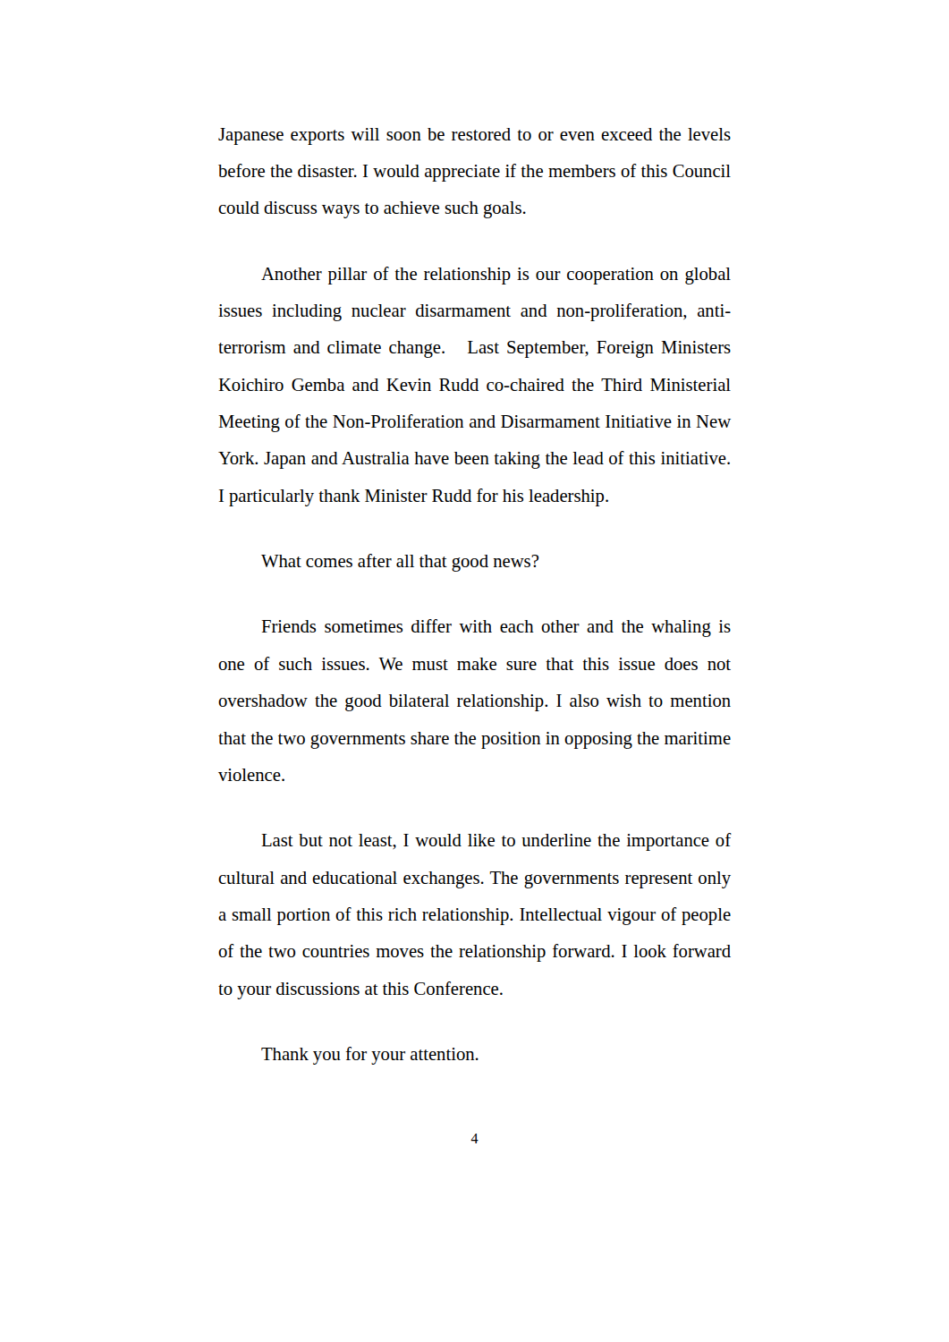Japanese exports will soon be restored to or even exceed the levels before the disaster. I would appreciate if the members of this Council could discuss ways to achieve such goals.
Another pillar of the relationship is our cooperation on global issues including nuclear disarmament and non-proliferation, anti-terrorism and climate change. Last September, Foreign Ministers Koichiro Gemba and Kevin Rudd co-chaired the Third Ministerial Meeting of the Non-Proliferation and Disarmament Initiative in New York. Japan and Australia have been taking the lead of this initiative. I particularly thank Minister Rudd for his leadership.
What comes after all that good news?
Friends sometimes differ with each other and the whaling is one of such issues. We must make sure that this issue does not overshadow the good bilateral relationship. I also wish to mention that the two governments share the position in opposing the maritime violence.
Last but not least, I would like to underline the importance of cultural and educational exchanges. The governments represent only a small portion of this rich relationship. Intellectual vigour of people of the two countries moves the relationship forward. I look forward to your discussions at this Conference.
Thank you for your attention.
4